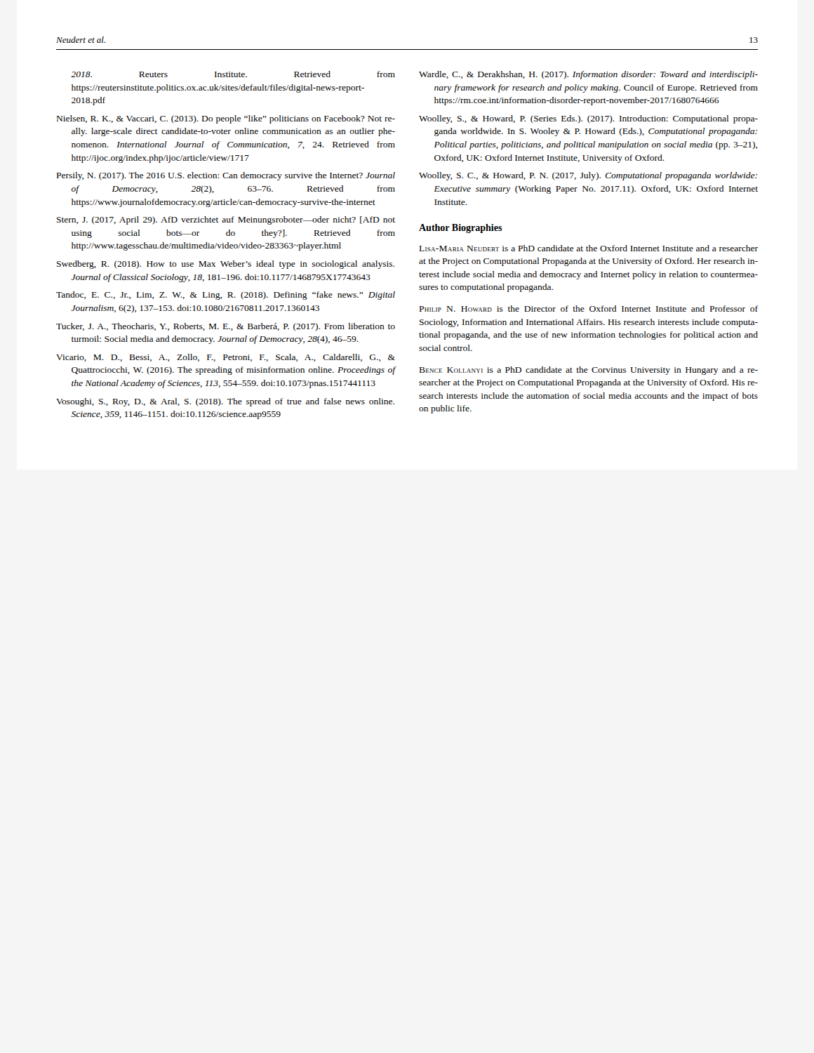Neudert et al. 13
2018. Reuters Institute. Retrieved from https://reutersinstitute.politics.ox.ac.uk/sites/default/files/digital-news-report-2018.pdf
Nielsen, R. K., & Vaccari, C. (2013). Do people “like” politicians on Facebook? Not really. large-scale direct candidate-to-voter online communication as an outlier phenomenon. International Journal of Communication, 7, 24. Retrieved from http://ijoc.org/index.php/ijoc/article/view/1717
Persily, N. (2017). The 2016 U.S. election: Can democracy survive the Internet? Journal of Democracy, 28(2), 63–76. Retrieved from https://www.journalofdemocracy.org/article/can-democracy-survive-the-internet
Stern, J. (2017, April 29). AfD verzichtet auf Meinungsroboter—oder nicht? [AfD not using social bots—or do they?]. Retrieved from http://www.tagesschau.de/multimedia/video/video-283363~player.html
Swedberg, R. (2018). How to use Max Weber’s ideal type in sociological analysis. Journal of Classical Sociology, 18, 181–196. doi:10.1177/1468795X17743643
Tandoc, E. C., Jr., Lim, Z. W., & Ling, R. (2018). Defining “fake news.” Digital Journalism, 6(2), 137–153. doi:10.1080/21670811.2017.1360143
Tucker, J. A., Theocharis, Y., Roberts, M. E., & Barberá, P. (2017). From liberation to turmoil: Social media and democracy. Journal of Democracy, 28(4), 46–59.
Vicario, M. D., Bessi, A., Zollo, F., Petroni, F., Scala, A., Caldarelli, G., & Quattrociocchi, W. (2016). The spreading of misinformation online. Proceedings of the National Academy of Sciences, 113, 554–559. doi:10.1073/pnas.1517441113
Vosoughi, S., Roy, D., & Aral, S. (2018). The spread of true and false news online. Science, 359, 1146–1151. doi:10.1126/science.aap9559
Wardle, C., & Derakhshan, H. (2017). Information disorder: Toward and interdisciplinary framework for research and policy making. Council of Europe. Retrieved from https://rm.coe.int/information-disorder-report-november-2017/1680764666
Woolley, S., & Howard, P. (Series Eds.). (2017). Introduction: Computational propaganda worldwide. In S. Wooley & P. Howard (Eds.), Computational propaganda: Political parties, politicians, and political manipulation on social media (pp. 3–21), Oxford, UK: Oxford Internet Institute, University of Oxford.
Woolley, S. C., & Howard, P. N. (2017, July). Computational propaganda worldwide: Executive summary (Working Paper No. 2017.11). Oxford, UK: Oxford Internet Institute.
Author Biographies
Lisa-Maria Neudert is a PhD candidate at the Oxford Internet Institute and a researcher at the Project on Computational Propaganda at the University of Oxford. Her research interest include social media and democracy and Internet policy in relation to countermeasures to computational propaganda.
Philip N. Howard is the Director of the Oxford Internet Institute and Professor of Sociology, Information and International Affairs. His research interests include computational propaganda, and the use of new information technologies for political action and social control.
Bence Kollanyi is a PhD candidate at the Corvinus University in Hungary and a researcher at the Project on Computational Propaganda at the University of Oxford. His research interests include the automation of social media accounts and the impact of bots on public life.